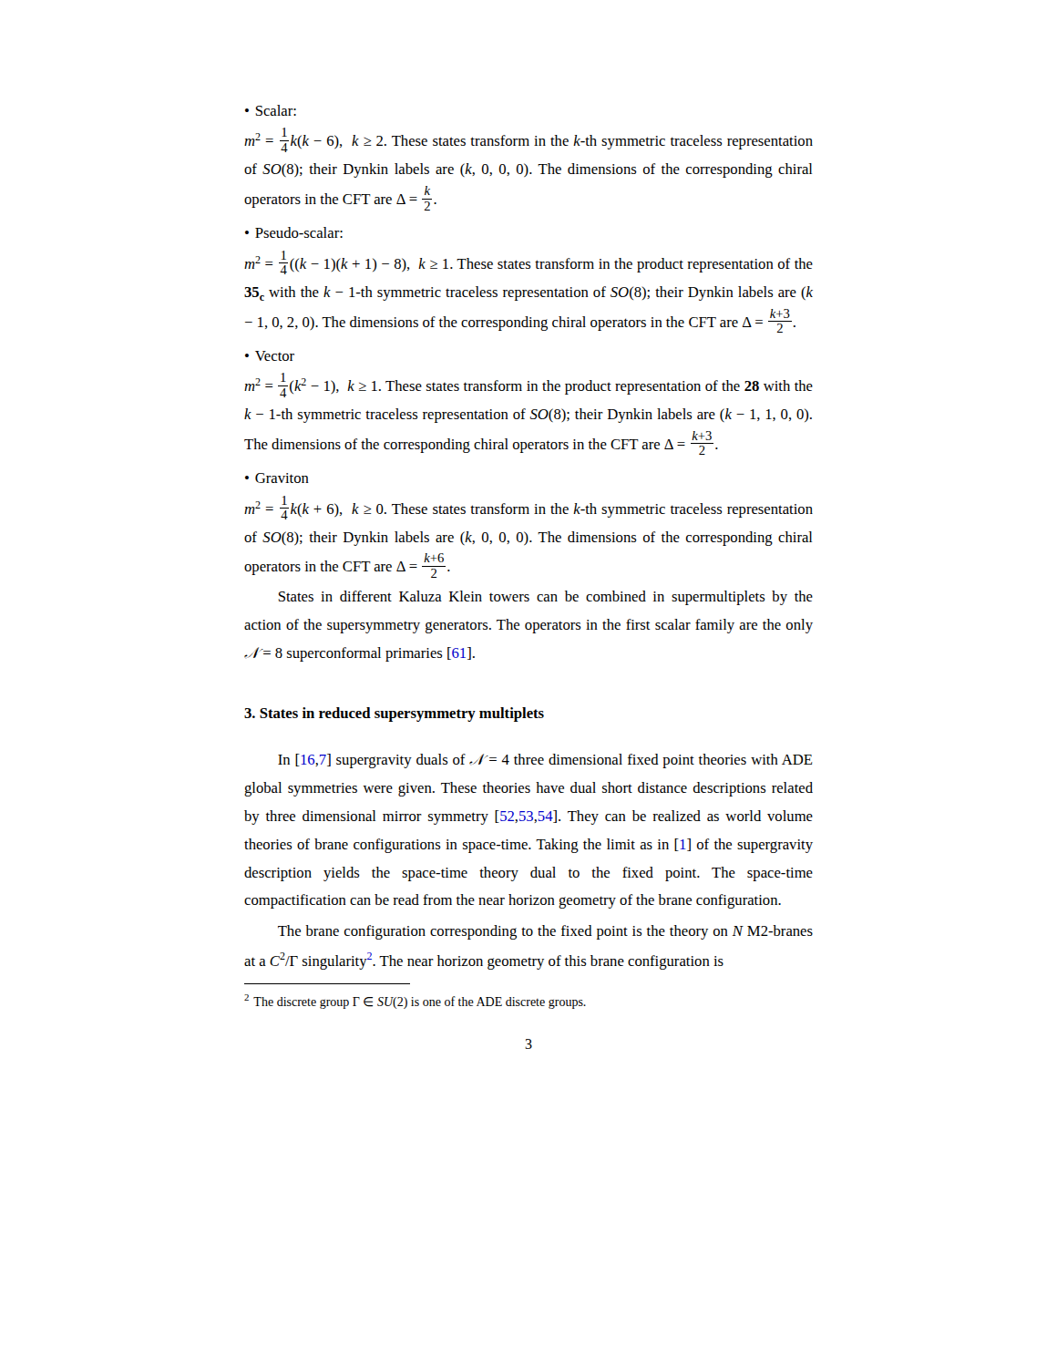•Scalar:
m2 = 14 k(k − 6), k ≥ 2. These states transform in the k-th symmetric traceless representation of SO(8); their Dynkin labels are (k, 0, 0, 0). The dimensions of the corresponding chiral operators in the CFT are Δ = k 2.
•Pseudo-scalar:
m2 = 14((k − 1)(k + 1) − 8), k ≥ 1. These states transform in the product representation of the 35c with the k − 1-th symmetric traceless representation of SO(8); their Dynkin labels are (k − 1, 0, 2, 0). The dimensions of the corresponding chiral operators in the CFT are Δ = k+32.
•Vector
m2 = 14(k2 − 1), k ≥ 1. These states transform in the product representation of the 28 with the k − 1-th symmetric traceless representation of SO(8); their Dynkin labels are (k − 1, 1, 0, 0). The dimensions of the corresponding chiral operators in the CFT are Δ = k+32.
•Graviton
m2 = 14 k(k + 6), k ≥ 0. These states transform in the k-th symmetric traceless representation of SO(8); their Dynkin labels are (k, 0, 0, 0). The dimensions of the corresponding chiral operators in the CFT are Δ = k+62.
States in different Kaluza Klein towers can be combined in supermultiplets by the action of the supersymmetry generators. The operators in the first scalar family are the only 𝒩 = 8 superconformal primaries [61].
3. States in reduced supersymmetry multiplets
In [16,7] supergravity duals of 𝒩 = 4 three dimensional fixed point theories with ADE global symmetries were given. These theories have dual short distance descriptions related by three dimensional mirror symmetry [52,53,54]. They can be realized as world volume theories of brane configurations in space-time. Taking the limit as in [1] of the supergravity description yields the space-time theory dual to the fixed point. The space-time compactification can be read from the near horizon geometry of the brane configuration.
The brane configuration corresponding to the fixed point is the theory on N M2-branes at a C2/Γ singularity2. The near horizon geometry of this brane configuration is
2 The discrete group Γ ∈ SU(2) is one of the ADE discrete groups.
3